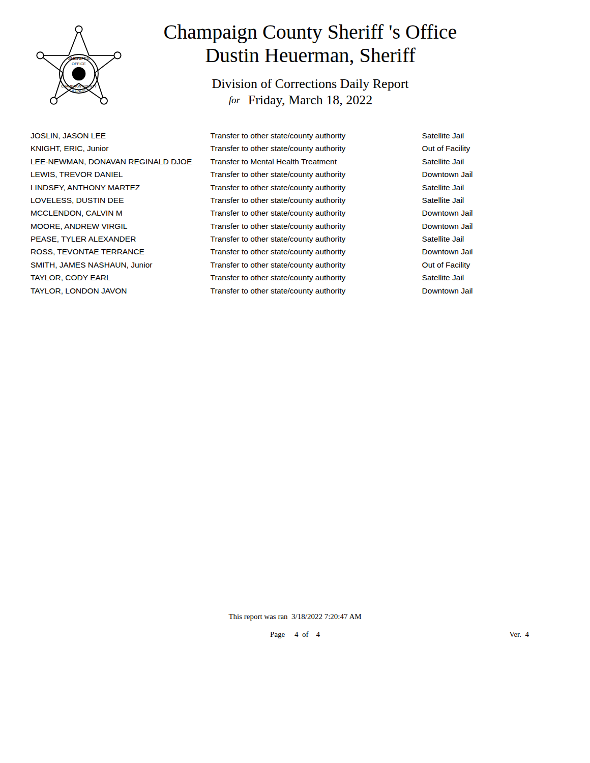SHERIFFS OFFICE CHAMPAIGN COUNTY ILLINOIS
Champaign County Sheriff 's Office
Dustin Heuerman, Sheriff
Division of Corrections Daily Report
for Friday, March 18, 2022
| JOSLIN, JASON LEE | Transfer to other state/county authority | Satellite Jail |
| KNIGHT, ERIC, Junior | Transfer to other state/county authority | Out of Facility |
| LEE-NEWMAN, DONAVAN REGINALD DJOE | Transfer to Mental Health Treatment | Satellite Jail |
| LEWIS, TREVOR DANIEL | Transfer to other state/county authority | Downtown Jail |
| LINDSEY, ANTHONY MARTEZ | Transfer to other state/county authority | Satellite Jail |
| LOVELESS, DUSTIN DEE | Transfer to other state/county authority | Satellite Jail |
| MCCLENDON, CALVIN M | Transfer to other state/county authority | Downtown Jail |
| MOORE, ANDREW VIRGIL | Transfer to other state/county authority | Downtown Jail |
| PEASE, TYLER ALEXANDER | Transfer to other state/county authority | Satellite Jail |
| ROSS, TEVONTAE TERRANCE | Transfer to other state/county authority | Downtown Jail |
| SMITH, JAMES NASHAUN, Junior | Transfer to other state/county authority | Out of Facility |
| TAYLOR, CODY EARL | Transfer to other state/county authority | Satellite Jail |
| TAYLOR, LONDON JAVON | Transfer to other state/county authority | Downtown Jail |
This report was ran 3/18/2022 7:20:47 AM
Page 4 of 4 Ver. 4